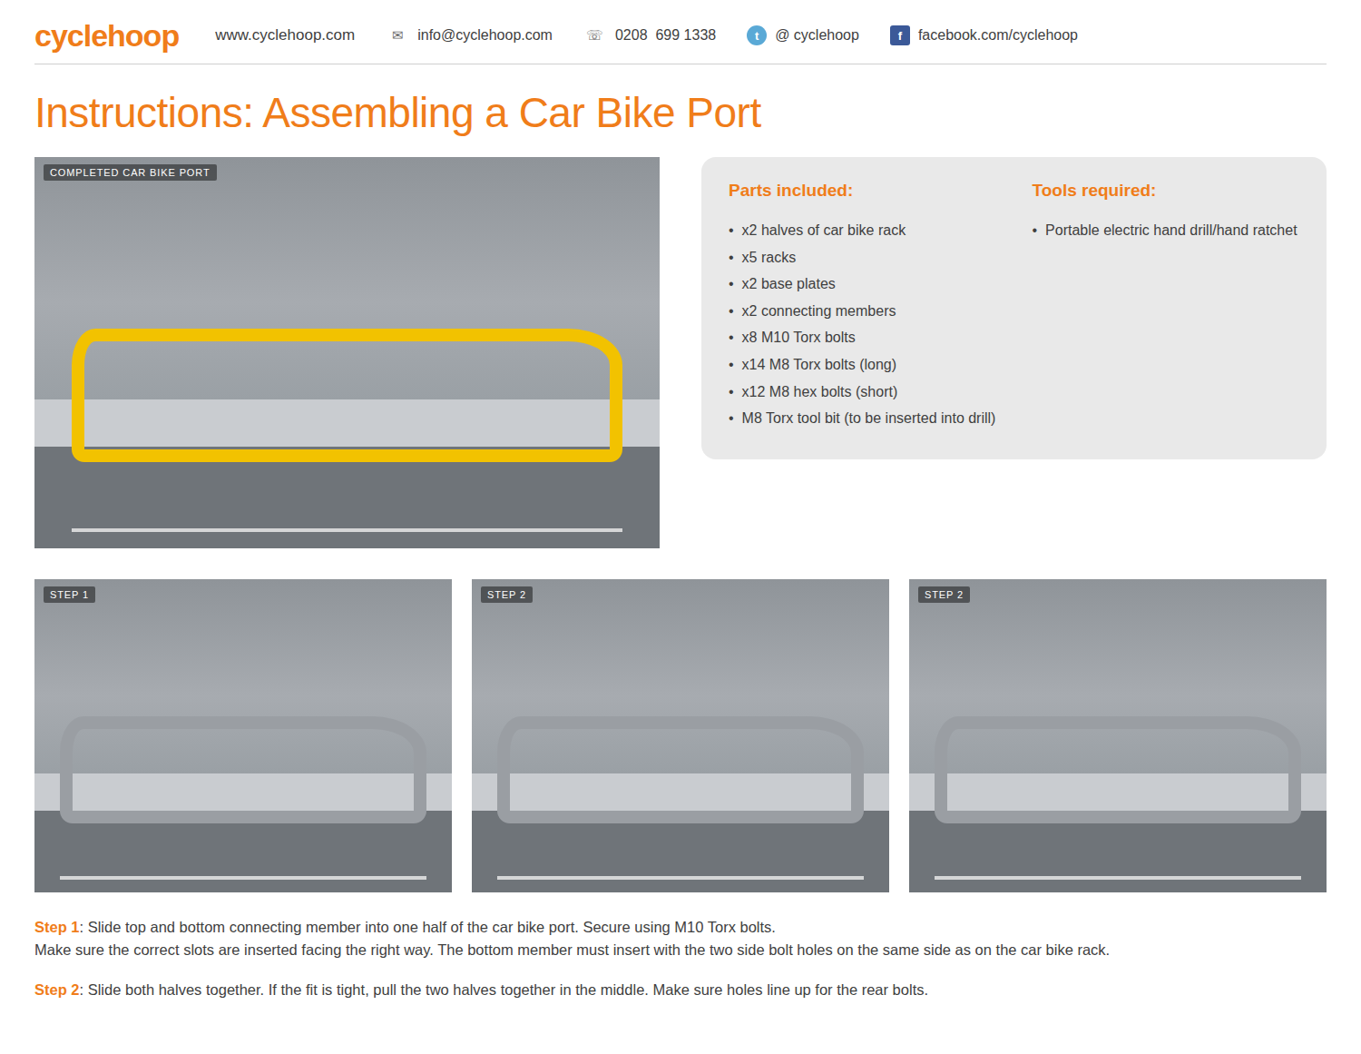cyclehoop
www.cyclehoop.com
✉ info@cyclehoop.com
☏ 0208 699 1338
t @ cyclehoop
f facebook.com/cyclehoop
Instructions: Assembling a Car Bike Port
Completed car bike port
Parts included:
x2 halves of car bike rack
x5 racks
x2 base plates
x2 connecting members
x8 M10 Torx bolts
x14 M8 Torx bolts (long)
x12 M8 hex bolts (short)
M8 Torx tool bit (to be inserted into drill)
Tools required:
Portable electric hand drill/hand ratchet
Step 1
Step 2
Step 2
Step 1: Slide top and bottom connecting member into one half of the car bike port. Secure using M10 Torx bolts.
Make sure the correct slots are inserted facing the right way. The bottom member must insert with the two side bolt holes on the same side as on the car bike rack.
Step 2: Slide both halves together. If the fit is tight, pull the two halves together in the middle. Make sure holes line up for the rear bolts.